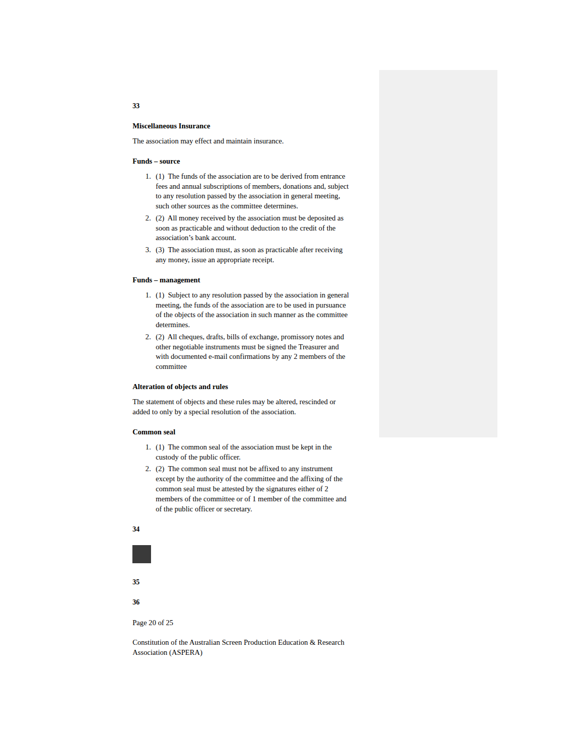33
Miscellaneous Insurance
The association may effect and maintain insurance.
Funds – source
(1) The funds of the association are to be derived from entrance fees and annual subscriptions of members, donations and, subject to any resolution passed by the association in general meeting, such other sources as the committee determines.
(2) All money received by the association must be deposited as soon as practicable and without deduction to the credit of the association’s bank account.
(3) The association must, as soon as practicable after receiving any money, issue an appropriate receipt.
Funds – management
(1) Subject to any resolution passed by the association in general meeting, the funds of the association are to be used in pursuance of the objects of the association in such manner as the committee determines.
(2) All cheques, drafts, bills of exchange, promissory notes and other negotiable instruments must be signed the Treasurer and with documented e-mail confirmations by any 2 members of the committee
Alteration of objects and rules
The statement of objects and these rules may be altered, rescinded or added to only by a special resolution of the association.
Common seal
(1) The common seal of the association must be kept in the custody of the public officer.
(2) The common seal must not be affixed to any instrument except by the authority of the committee and the affixing of the common seal must be attested by the signatures either of 2 members of the committee or of 1 member of the committee and of the public officer or secretary.
34
35
36
Page 20 of 25
Constitution of the Australian Screen Production Education & Research Association (ASPERA)